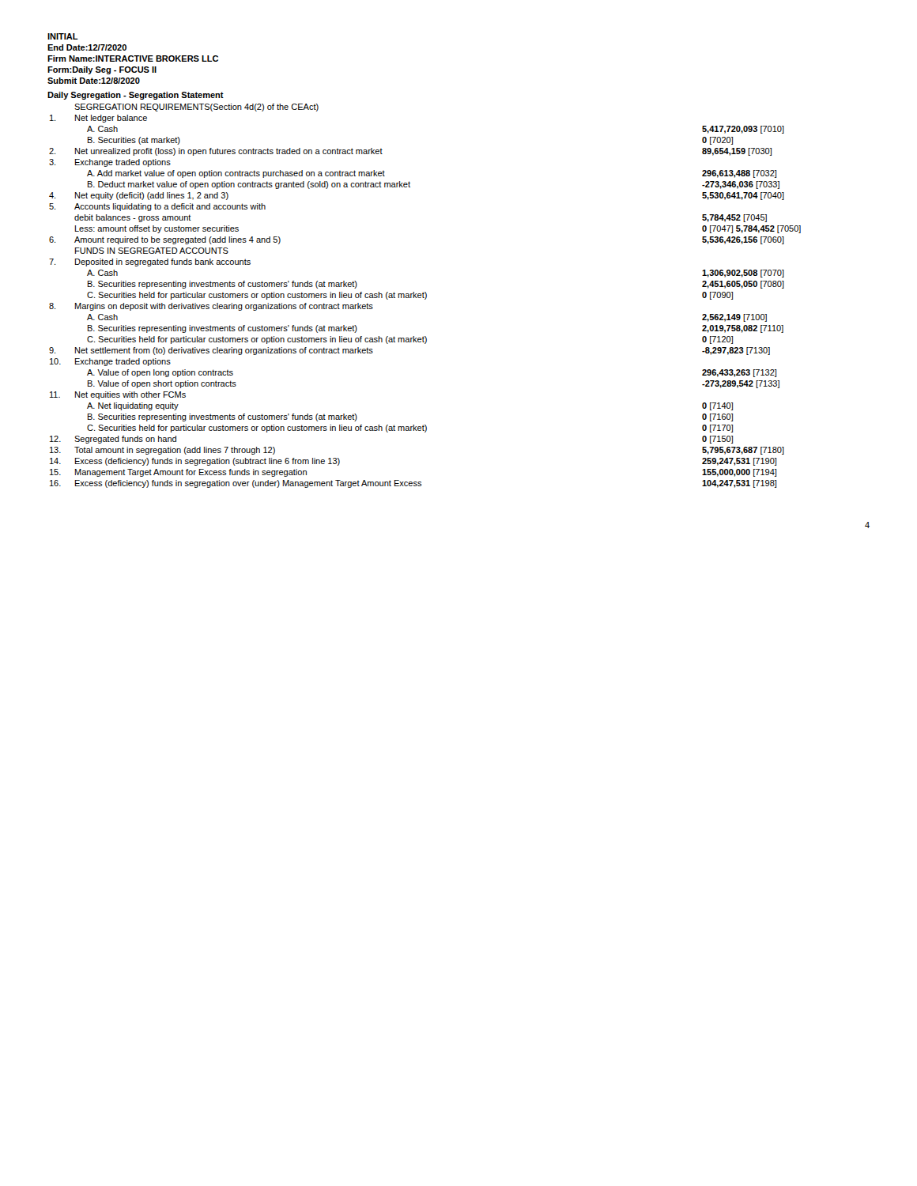INITIAL
End Date:12/7/2020
Firm Name:INTERACTIVE BROKERS LLC
Form:Daily Seg - FOCUS II
Submit Date:12/8/2020
Daily Segregation - Segregation Statement
| | SEGREGATION REQUIREMENTS(Section 4d(2) of the CEAct) | |
| 1. | Net ledger balance | |
| | A. Cash | 5,417,720,093 [7010] |
| | B. Securities (at market) | 0 [7020] |
| 2. | Net unrealized profit (loss) in open futures contracts traded on a contract market | 89,654,159 [7030] |
| 3. | Exchange traded options | |
| | A. Add market value of open option contracts purchased on a contract market | 296,613,488 [7032] |
| | B. Deduct market value of open option contracts granted (sold) on a contract market | -273,346,036 [7033] |
| 4. | Net equity (deficit) (add lines 1, 2 and 3) | 5,530,641,704 [7040] |
| 5. | Accounts liquidating to a deficit and accounts with | |
| | debit balances - gross amount | 5,784,452 [7045] |
| | Less: amount offset by customer securities | 0 [7047] 5,784,452 [7050] |
| 6. | Amount required to be segregated (add lines 4 and 5) | 5,536,426,156 [7060] |
| | FUNDS IN SEGREGATED ACCOUNTS | |
| 7. | Deposited in segregated funds bank accounts | |
| | A. Cash | 1,306,902,508 [7070] |
| | B. Securities representing investments of customers' funds (at market) | 2,451,605,050 [7080] |
| | C. Securities held for particular customers or option customers in lieu of cash (at market) | 0 [7090] |
| 8. | Margins on deposit with derivatives clearing organizations of contract markets | |
| | A. Cash | 2,562,149 [7100] |
| | B. Securities representing investments of customers' funds (at market) | 2,019,758,082 [7110] |
| | C. Securities held for particular customers or option customers in lieu of cash (at market) | 0 [7120] |
| 9. | Net settlement from (to) derivatives clearing organizations of contract markets | -8,297,823 [7130] |
| 10. | Exchange traded options | |
| | A. Value of open long option contracts | 296,433,263 [7132] |
| | B. Value of open short option contracts | -273,289,542 [7133] |
| 11. | Net equities with other FCMs | |
| | A. Net liquidating equity | 0 [7140] |
| | B. Securities representing investments of customers' funds (at market) | 0 [7160] |
| | C. Securities held for particular customers or option customers in lieu of cash (at market) | 0 [7170] |
| 12. | Segregated funds on hand | 0 [7150] |
| 13. | Total amount in segregation (add lines 7 through 12) | 5,795,673,687 [7180] |
| 14. | Excess (deficiency) funds in segregation (subtract line 6 from line 13) | 259,247,531 [7190] |
| 15. | Management Target Amount for Excess funds in segregation | 155,000,000 [7194] |
| 16. | Excess (deficiency) funds in segregation over (under) Management Target Amount Excess | 104,247,531 [7198] |
4